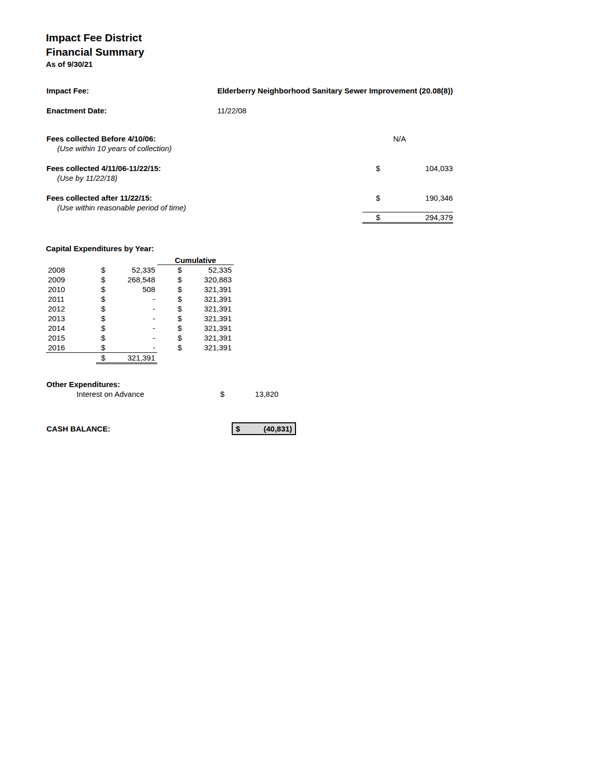Impact Fee District
Financial Summary
As of 9/30/21
| Impact Fee: | Elderberry Neighborhood Sanitary Sewer Improvement (20.08(8)) |
| Enactment Date: | 11/22/08 |
| Fees collected Before 4/10/06: | | N/A | |
| (Use within 10 years of collection) | | | |
| Fees collected 4/11/06-11/22/15: | | $ | 104,033 |
| (Use by 11/22/18) | | | |
| Fees collected after 11/22/15: | | $ | 190,346 |
| (Use within reasonable period of time) | | | |
| | | $ | 294,379 |
Capital Expenditures by Year:
| | | | Cumulative |
| 2008 | $ | 52,335 | $ | 52,335 |
| 2009 | $ | 268,548 | $ | 320,883 |
| 2010 | $ | 508 | $ | 321,391 |
| 2011 | $ | - | $ | 321,391 |
| 2012 | $ | - | $ | 321,391 |
| 2013 | $ | - | $ | 321,391 |
| 2014 | $ | - | $ | 321,391 |
| 2015 | $ | - | $ | 321,391 |
| 2016 | $ | - | $ | 321,391 |
| | $ | 321,391 | | |
| Other Expenditures: |
| Interest on Advance | | $ | 13,820 |
| CASH BALANCE: | | $ | (40,831) |